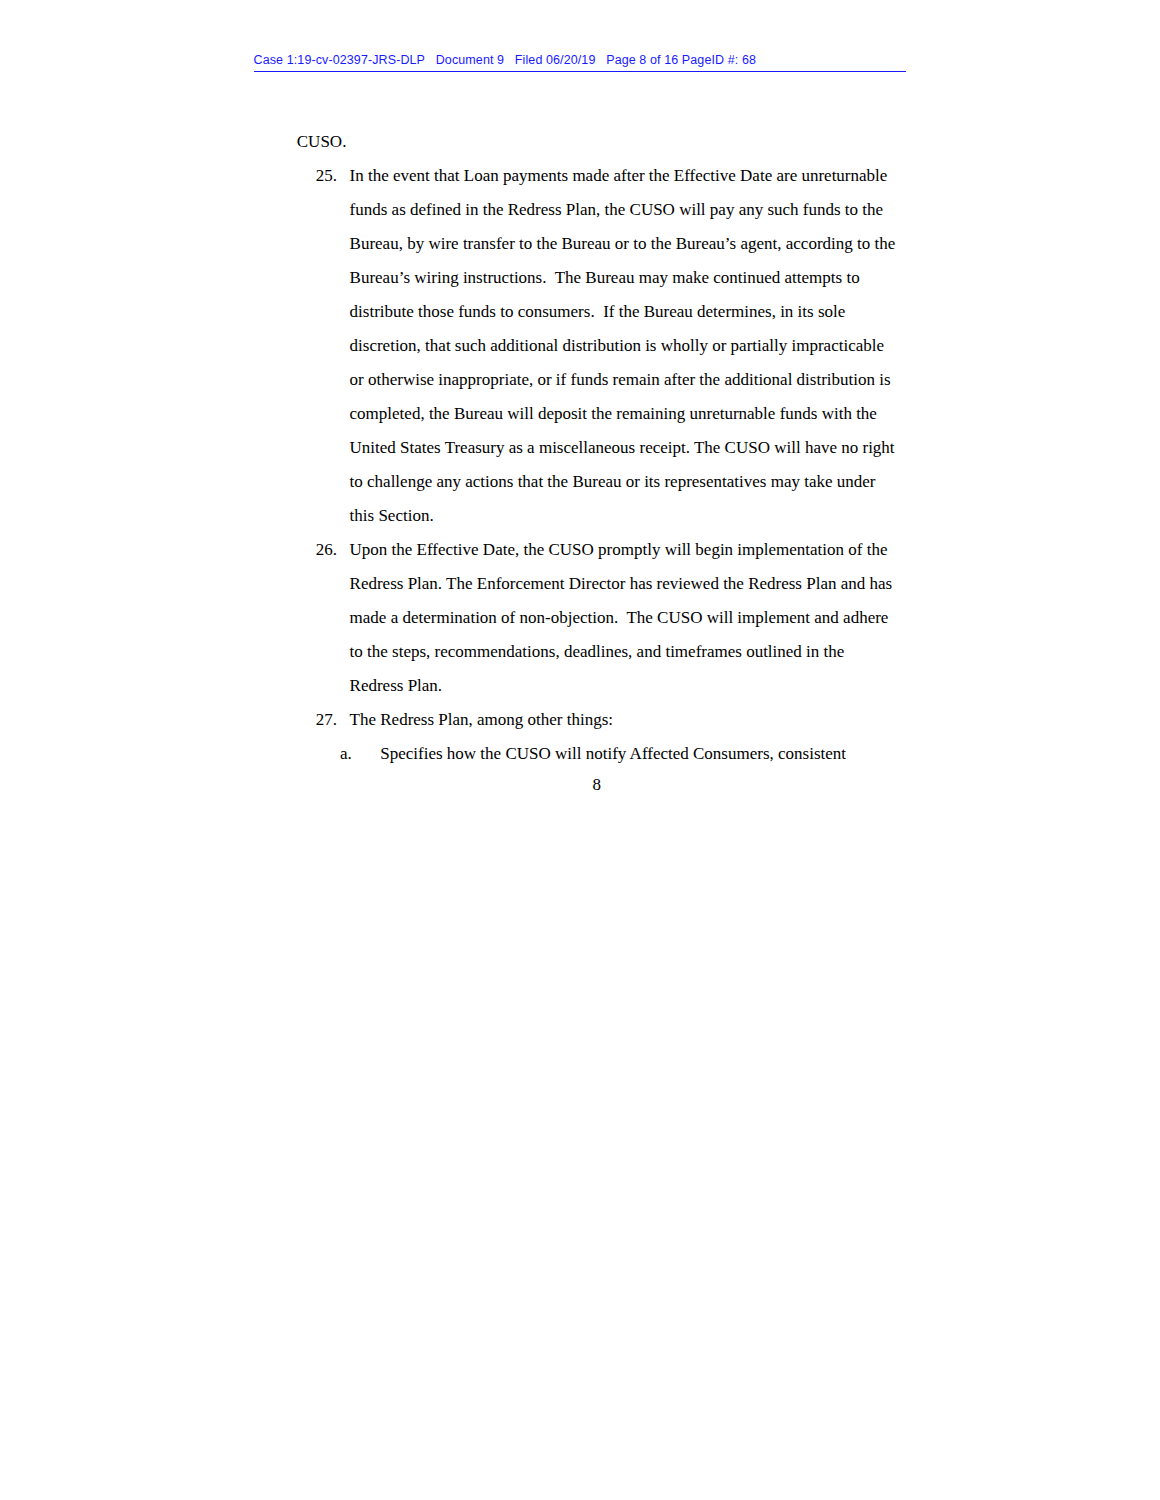Case 1:19-cv-02397-JRS-DLP Document 9 Filed 06/20/19 Page 8 of 16 PageID #: 68
CUSO.
25. In the event that Loan payments made after the Effective Date are unreturnable funds as defined in the Redress Plan, the CUSO will pay any such funds to the Bureau, by wire transfer to the Bureau or to the Bureau’s agent, according to the Bureau’s wiring instructions. The Bureau may make continued attempts to distribute those funds to consumers. If the Bureau determines, in its sole discretion, that such additional distribution is wholly or partially impracticable or otherwise inappropriate, or if funds remain after the additional distribution is completed, the Bureau will deposit the remaining unreturnable funds with the United States Treasury as a miscellaneous receipt. The CUSO will have no right to challenge any actions that the Bureau or its representatives may take under this Section.
26. Upon the Effective Date, the CUSO promptly will begin implementation of the Redress Plan. The Enforcement Director has reviewed the Redress Plan and has made a determination of non-objection. The CUSO will implement and adhere to the steps, recommendations, deadlines, and timeframes outlined in the Redress Plan.
27. The Redress Plan, among other things:
a. Specifies how the CUSO will notify Affected Consumers, consistent
8